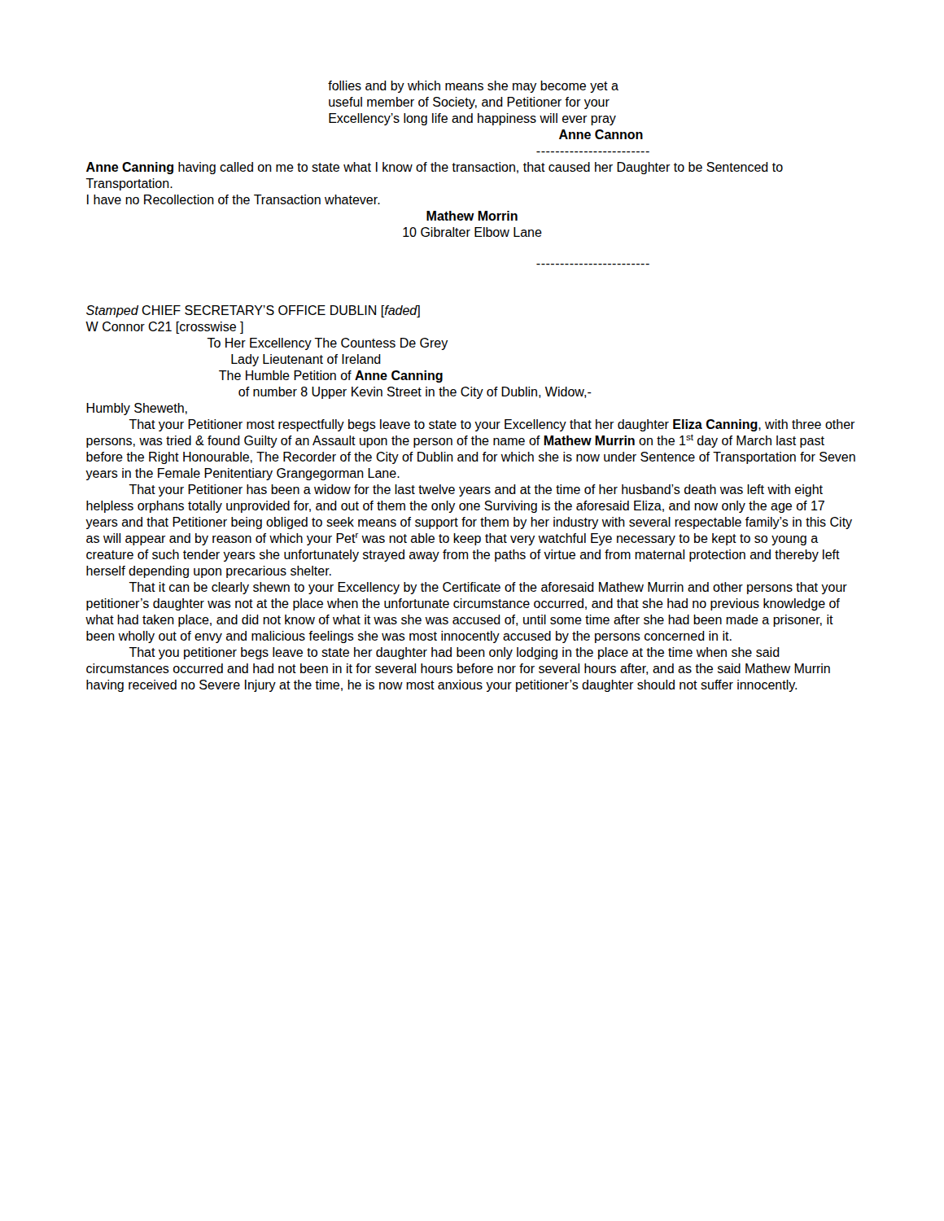follies and by which means she may become yet a
useful member of Society, and Petitioner for your
Excellency’s long life and happiness will ever pray
Anne Cannon
------------------------
Anne Canning having called on me to state what I know of the transaction, that caused her Daughter to be Sentenced to Transportation.
I have no Recollection of the Transaction whatever.
Mathew Morrin
10 Gibralter Elbow Lane
------------------------
Stamped CHIEF SECRETARY’S OFFICE DUBLIN [faded]
W Connor C21 [crosswise ]
To Her Excellency The Countess De Grey
Lady Lieutenant of Ireland
The Humble Petition of Anne Canning
of number 8 Upper Kevin Street in the City of Dublin, Widow,-
Humbly Sheweth,
That your Petitioner most respectfully begs leave to state to your Excellency that her daughter Eliza Canning, with three other persons, was tried & found Guilty of an Assault upon the person of the name of Mathew Murrin on the 1st day of March last past before the Right Honourable, The Recorder of the City of Dublin and for which she is now under Sentence of Transportation for Seven years in the Female Penitentiary Grangegorman Lane.
That your Petitioner has been a widow for the last twelve years and at the time of her husband’s death was left with eight helpless orphans totally unprovided for, and out of them the only one Surviving is the aforesaid Eliza, and now only the age of 17 years and that Petitioner being obliged to seek means of support for them by her industry with several respectable family’s in this City as will appear and by reason of which your Petr was not able to keep that very watchful Eye necessary to be kept to so young a creature of such tender years she unfortunately strayed away from the paths of virtue and from maternal protection and thereby left herself depending upon precarious shelter.
That it can be clearly shewn to your Excellency by the Certificate of the aforesaid Mathew Murrin and other persons that your petitioner’s daughter was not at the place when the unfortunate circumstance occurred, and that she had no previous knowledge of what had taken place, and did not know of what it was she was accused of, until some time after she had been made a prisoner, it been wholly out of envy and malicious feelings she was most innocently accused by the persons concerned in it.
That you petitioner begs leave to state her daughter had been only lodging in the place at the time when she said circumstances occurred and had not been in it for several hours before nor for several hours after, and as the said Mathew Murrin having received no Severe Injury at the time, he is now most anxious your petitioner’s daughter should not suffer innocently.